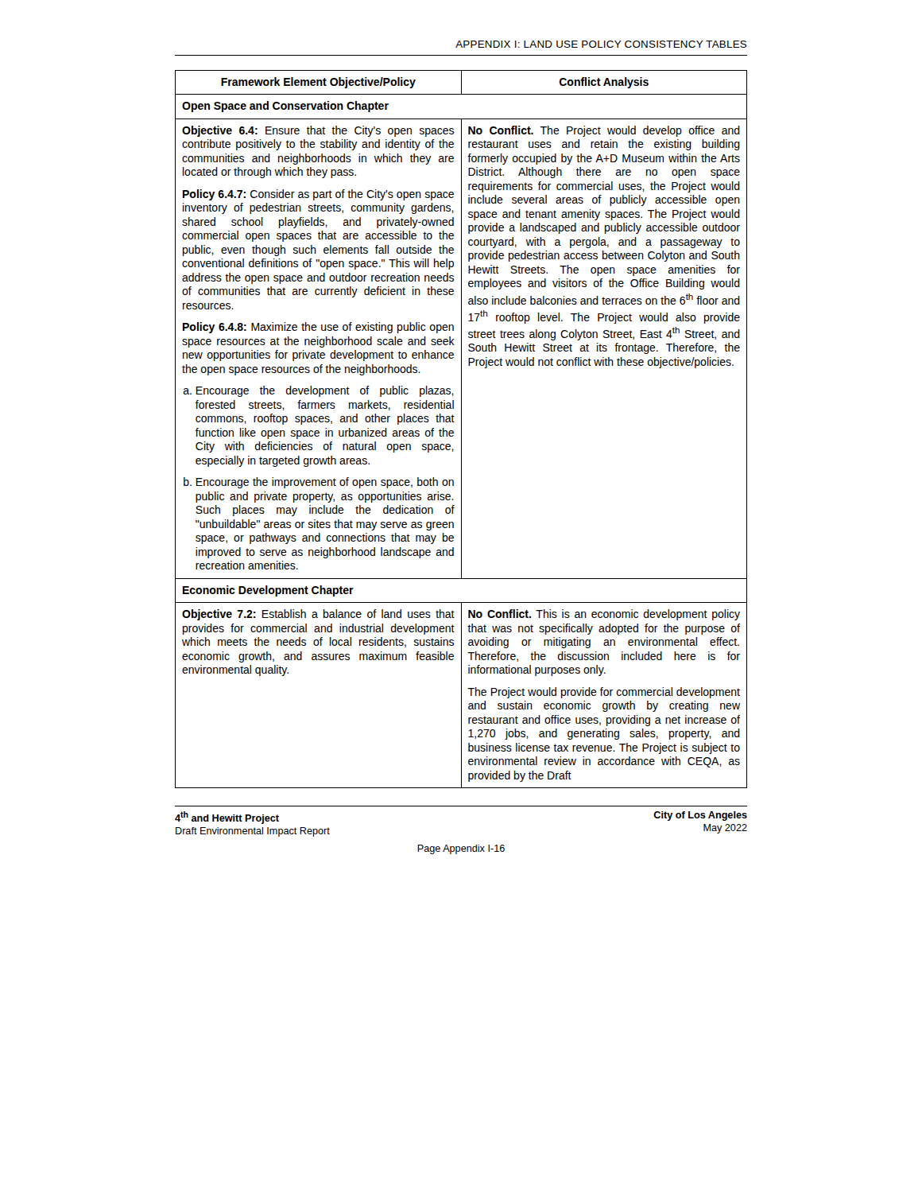APPENDIX I: LAND USE POLICY CONSISTENCY TABLES
| Framework Element Objective/Policy | Conflict Analysis |
| --- | --- |
| Open Space and Conservation Chapter |
| Objective 6.4: Ensure that the City's open spaces contribute positively to the stability and identity of the communities and neighborhoods in which they are located or through which they pass. Policy 6.4.7: Consider as part of the City's open space inventory of pedestrian streets, community gardens, shared school playfields, and privately-owned commercial open spaces that are accessible to the public, even though such elements fall outside the conventional definitions of "open space." This will help address the open space and outdoor recreation needs of communities that are currently deficient in these resources. Policy 6.4.8: Maximize the use of existing public open space resources at the neighborhood scale and seek new opportunities for private development to enhance the open space resources of the neighborhoods. Encourage the development of public plazas, forested streets, farmers markets, residential commons, rooftop spaces, and other places that function like open space in urbanized areas of the City with deficiencies of natural open space, especially in targeted growth areas. Encourage the improvement of open space, both on public and private property, as opportunities arise. Such places may include the dedication of "unbuildable" areas or sites that may serve as green space, or pathways and connections that may be improved to serve as neighborhood landscape and recreation amenities. | No Conflict. The Project would develop office and restaurant uses and retain the existing building formerly occupied by the A+D Museum within the Arts District. Although there are no open space requirements for commercial uses, the Project would include several areas of publicly accessible open space and tenant amenity spaces. The Project would provide a landscaped and publicly accessible outdoor courtyard, with a pergola, and a passageway to provide pedestrian access between Colyton and South Hewitt Streets. The open space amenities for employees and visitors of the Office Building would also include balconies and terraces on the 6 th floor and 17 th rooftop level. The Project would also provide street trees along Colyton Street, East 4 th Street, and South Hewitt Street at its frontage. Therefore, the Project would not conflict with these objective/policies. |
| Economic Development Chapter |
| Objective 7.2: Establish a balance of land uses that provides for commercial and industrial development which meets the needs of local residents, sustains economic growth, and assures maximum feasible environmental quality. | No Conflict. This is an economic development policy that was not specifically adopted for the purpose of avoiding or mitigating an environmental effect. Therefore, the discussion included here is for informational purposes only. The Project would provide for commercial development and sustain economic growth by creating new restaurant and office uses, providing a net increase of 1,270 jobs, and generating sales, property, and business license tax revenue. The Project is subject to environmental review in accordance with CEQA, as provided by the Draft |
4th and Hewitt Project
Draft Environmental Impact Report
City of Los Angeles
May 2022
Page Appendix I-16